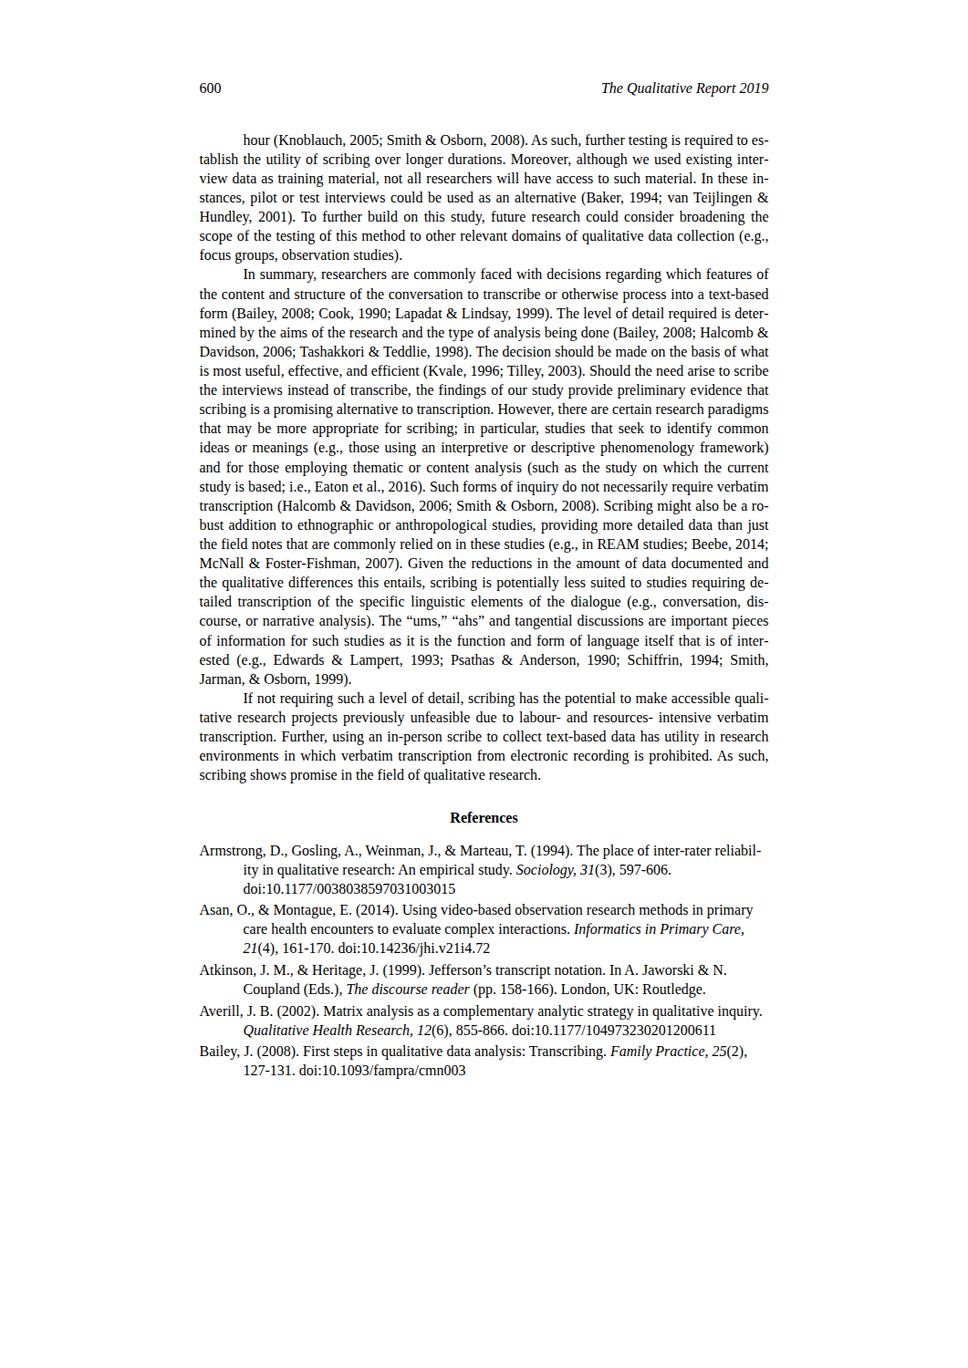600 The Qualitative Report 2019
hour (Knoblauch, 2005; Smith & Osborn, 2008). As such, further testing is required to establish the utility of scribing over longer durations. Moreover, although we used existing interview data as training material, not all researchers will have access to such material. In these instances, pilot or test interviews could be used as an alternative (Baker, 1994; van Teijlingen & Hundley, 2001). To further build on this study, future research could consider broadening the scope of the testing of this method to other relevant domains of qualitative data collection (e.g., focus groups, observation studies).
In summary, researchers are commonly faced with decisions regarding which features of the content and structure of the conversation to transcribe or otherwise process into a text-based form (Bailey, 2008; Cook, 1990; Lapadat & Lindsay, 1999). The level of detail required is determined by the aims of the research and the type of analysis being done (Bailey, 2008; Halcomb & Davidson, 2006; Tashakkori & Teddlie, 1998). The decision should be made on the basis of what is most useful, effective, and efficient (Kvale, 1996; Tilley, 2003). Should the need arise to scribe the interviews instead of transcribe, the findings of our study provide preliminary evidence that scribing is a promising alternative to transcription. However, there are certain research paradigms that may be more appropriate for scribing; in particular, studies that seek to identify common ideas or meanings (e.g., those using an interpretive or descriptive phenomenology framework) and for those employing thematic or content analysis (such as the study on which the current study is based; i.e., Eaton et al., 2016). Such forms of inquiry do not necessarily require verbatim transcription (Halcomb & Davidson, 2006; Smith & Osborn, 2008). Scribing might also be a robust addition to ethnographic or anthropological studies, providing more detailed data than just the field notes that are commonly relied on in these studies (e.g., in REAM studies; Beebe, 2014; McNall & Foster-Fishman, 2007). Given the reductions in the amount of data documented and the qualitative differences this entails, scribing is potentially less suited to studies requiring detailed transcription of the specific linguistic elements of the dialogue (e.g., conversation, discourse, or narrative analysis). The “ums,” “ahs” and tangential discussions are important pieces of information for such studies as it is the function and form of language itself that is of interested (e.g., Edwards & Lampert, 1993; Psathas & Anderson, 1990; Schiffrin, 1994; Smith, Jarman, & Osborn, 1999).
If not requiring such a level of detail, scribing has the potential to make accessible qualitative research projects previously unfeasible due to labour- and resources- intensive verbatim transcription. Further, using an in-person scribe to collect text-based data has utility in research environments in which verbatim transcription from electronic recording is prohibited. As such, scribing shows promise in the field of qualitative research.
References
Armstrong, D., Gosling, A., Weinman, J., & Marteau, T. (1994). The place of inter-rater reliability in qualitative research: An empirical study. Sociology, 31(3), 597-606. doi:10.1177/0038038597031003015
Asan, O., & Montague, E. (2014). Using video-based observation research methods in primary care health encounters to evaluate complex interactions. Informatics in Primary Care, 21(4), 161-170. doi:10.14236/jhi.v21i4.72
Atkinson, J. M., & Heritage, J. (1999). Jefferson’s transcript notation. In A. Jaworski & N. Coupland (Eds.), The discourse reader (pp. 158-166). London, UK: Routledge.
Averill, J. B. (2002). Matrix analysis as a complementary analytic strategy in qualitative inquiry. Qualitative Health Research, 12(6), 855-866. doi:10.1177/104973230201200611
Bailey, J. (2008). First steps in qualitative data analysis: Transcribing. Family Practice, 25(2), 127-131. doi:10.1093/fampra/cmn003